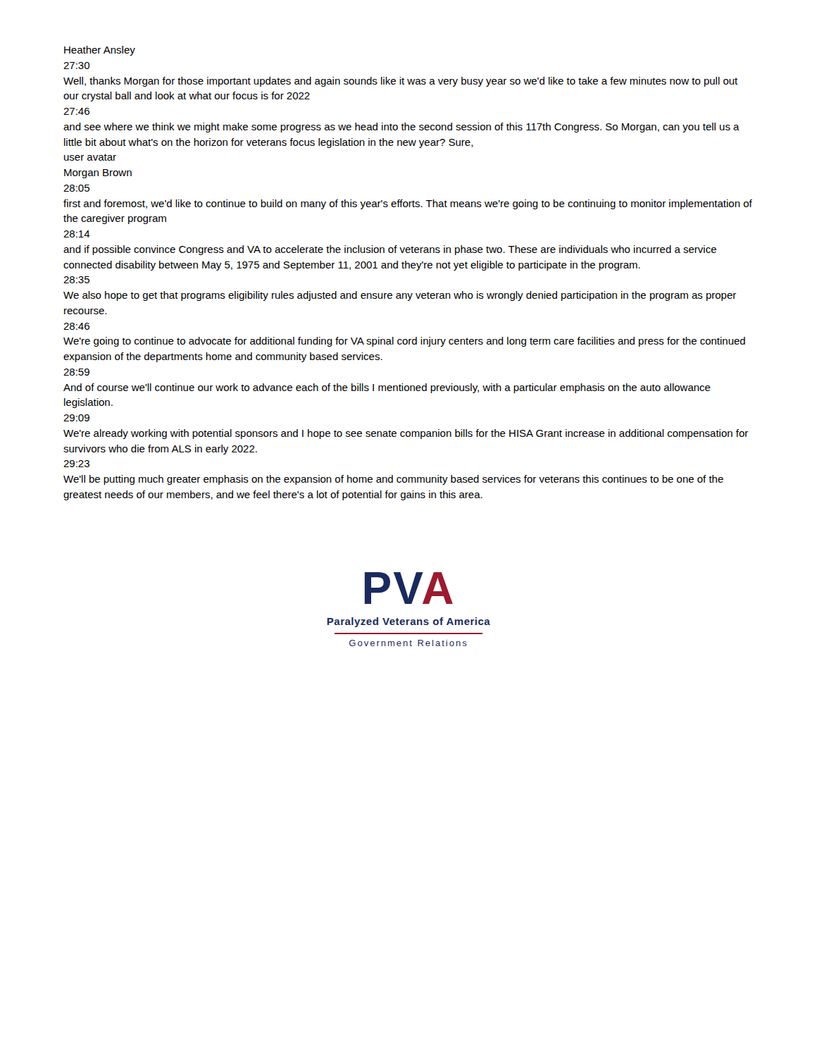Heather Ansley
27:30
Well, thanks Morgan for those important updates and again sounds like it was a very busy year so we'd like to take a few minutes now to pull out our crystal ball and look at what our focus is for 2022
27:46
and see where we think we might make some progress as we head into the second session of this 117th Congress. So Morgan, can you tell us a little bit about what's on the horizon for veterans focus legislation in the new year? Sure,
user avatar
Morgan Brown
28:05
first and foremost, we'd like to continue to build on many of this year's efforts. That means we're going to be continuing to monitor implementation of the caregiver program
28:14
and if possible convince Congress and VA to accelerate the inclusion of veterans in phase two. These are individuals who incurred a service connected disability between May 5, 1975 and September 11, 2001 and they're not yet eligible to participate in the program.
28:35
We also hope to get that programs eligibility rules adjusted and ensure any veteran who is wrongly denied participation in the program as proper recourse.
28:46
We're going to continue to advocate for additional funding for VA spinal cord injury centers and long term care facilities and press for the continued expansion of the departments home and community based services.
28:59
And of course we'll continue our work to advance each of the bills I mentioned previously, with a particular emphasis on the auto allowance legislation.
29:09
We're already working with potential sponsors and I hope to see senate companion bills for the HISA Grant increase in additional compensation for survivors who die from ALS in early 2022.
29:23
We'll be putting much greater emphasis on the expansion of home and community based services for veterans this continues to be one of the greatest needs of our members, and we feel there's a lot of potential for gains in this area.
PVA
Paralyzed Veterans of America
Government Relations